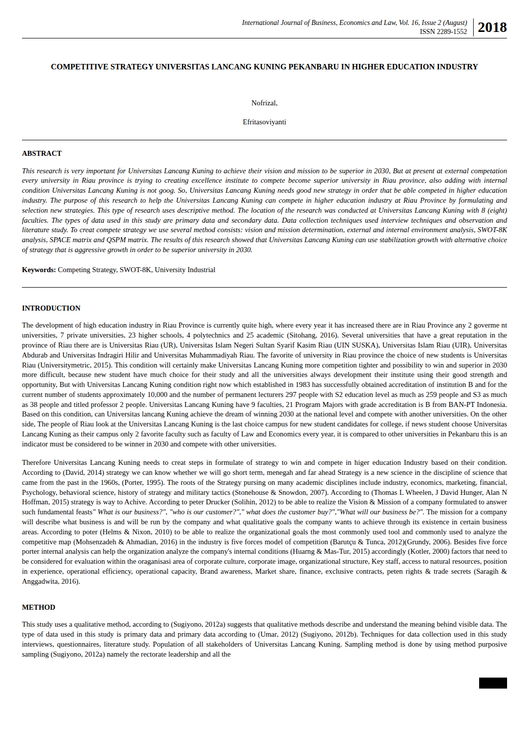International Journal of Business, Economics and Law, Vol. 16, Issue 2 (August)
ISSN 2289-1552
2018
Competitive Strategy Universitas Lancang Kuning Pekanbaru in Higher Education Industry
Nofrizal,
Efritasoviyanti
Abstract
This research is very important for Universitas Lancang Kuning to achieve their vision and mission to be superior in 2030, But at present at external competation every university in Riau province is trying to creating excellence institute to compete become superior university in Riau province, also adding with internal condition Universitas Lancang Kuning is not goog. So, Universitas Lancang Kuning needs good new strategy in order that be able competed in higher education industry. The purpose of this research to help the Universitas Lancang Kuning can compete in higher education industry at Riau Province by formulating and selection new strategies. This type of research uses descriptive method. The location of the research was conducted at Universitas Lancang Kuning with 8 (eight) faculties. The types of data used in this study are primary data and secondary data. Data collection techniques used interview techniques and observation and literature study. To creat compete strategy we use several method consists: vision and mission determination, external and internal environment analysis, SWOT-8K analysis, SPACE matrix and QSPM matrix. The results of this research showed that Universitas Lancang Kuning can use stabilization growth with alternative choice of strategy that is aggressive growth in order to be superior university in 2030.
Keywords: Competing Strategy, SWOT-8K, University Industrial
Introduction
The development of high education industry in Riau Province is currently quite high, where every year it has increased there are in Riau Province any 2 goverme nt universities, 7 private universities, 23 higher schools, 4 polytechnics and 25 academic (Sitohang, 2016). Several universities that have a great reputation in the province of Riau there are is Universitas Riau (UR), Universitas Islam Negeri Sultan Syarif Kasim Riau (UIN SUSKA), Universitas Islam Riau (UIR), Universitas Abdurab and Universitas Indragiri Hilir and Universitas Muhammadiyah Riau. The favorite of university in Riau province the choice of new students is Universitas Riau (Universitymetric, 2015). This condition will certainly make Universitas Lancang Kuning more competition tighter and possibility to win and superior in 2030 more difficult, because new student have much choice for their study and all the universities always development their institute using their good strength and opportunity, But with Universitas Lancang Kuning condition right now which established in 1983 has successfully obtained accreditation of institution B and for the current number of students approximately 10,000 and the number of permanent lecturers 297 people with S2 education level as much as 259 people and S3 as much as 38 people and titled professor 2 people. Universitas Lancang Kuning have 9 faculties, 21 Program Majors with grade accreditation is B from BAN-PT Indonesia. Based on this condition, can Universitas lancang Kuning achieve the dream of winning 2030 at the national level and compete with another universities. On the other side, The people of Riau look at the Universitas Lancang Kuning is the last choice campus for new student candidates for college, if news student choose Universitas Lancang Kuning as their campus only 2 favorite faculty such as faculty of Law and Economics every year, it is compared to other universities in Pekanbaru this is an indicator must be considered to be winner in 2030 and compete with other universities.
Therefore Universitas Lancang Kuning needs to creat steps in formulate of strategy to win and compete in higer education Industry based on their condition. According to (David, 2014) strategy we can know whether we will go short term, menegah and far ahead Strategy is a new science in the discipline of science that came from the past in the 1960s, (Porter, 1995). The roots of the Strategy pursing on many academic disciplines include industry, economics, marketing, financial, Psychology, behavioral science, history of strategy and military tactics (Stonehouse & Snowdon, 2007). According to (Thomas L Wheelen, J David Hunger, Alan N Hoffman, 2015) strategy is way to Achive. According to peter Drucker (Solihin, 2012) to be able to realize the Vision & Mission of a company formulated to answer such fundamental feasts" What is our business?", "who is our customer?"," what does the customer buy?","What will our business be?". The mission for a company will describe what business is and will be run by the company and what qualitative goals the company wants to achieve through its existence in certain business areas. According to poter (Helms & Nixon, 2010) to be able to realize the organizational goals the most commonly used tool and commonly used to analyze the competitive map (Mohsenzadeh & Ahmadian, 2016) in the industry is five forces model of competition (Barutçu & Tunca, 2012)(Grundy, 2006). Besides five force porter internal analysis can help the organization analyze the company's internal conditions (Huarng & Mas-Tur, 2015) accordingly (Kotler, 2000) factors that need to be considered for evaluation within the oraganisasi area of corporate culture, corporate image, organizational structure, Key staff, access to natural resources, position in experience, operational efficiency, operational capacity, Brand awareness, Market share, finance, exclusive contracts, peten rights & trade secrets (Saragih & Anggadwita, 2016).
Method
This study uses a qualitative method, according to (Sugiyono, 2012a) suggests that qualitative methods describe and understand the meaning behind visible data. The type of data used in this study is primary data and primary data according to (Umar, 2012) (Sugiyono, 2012b). Techniques for data collection used in this study interviews, questionnaires, literature study. Population of all stakeholders of Universitas Lancang Kuning. Sampling method is done by using method purposive sampling (Sugiyono, 2012a) namely the rectorate leadership and all the
45